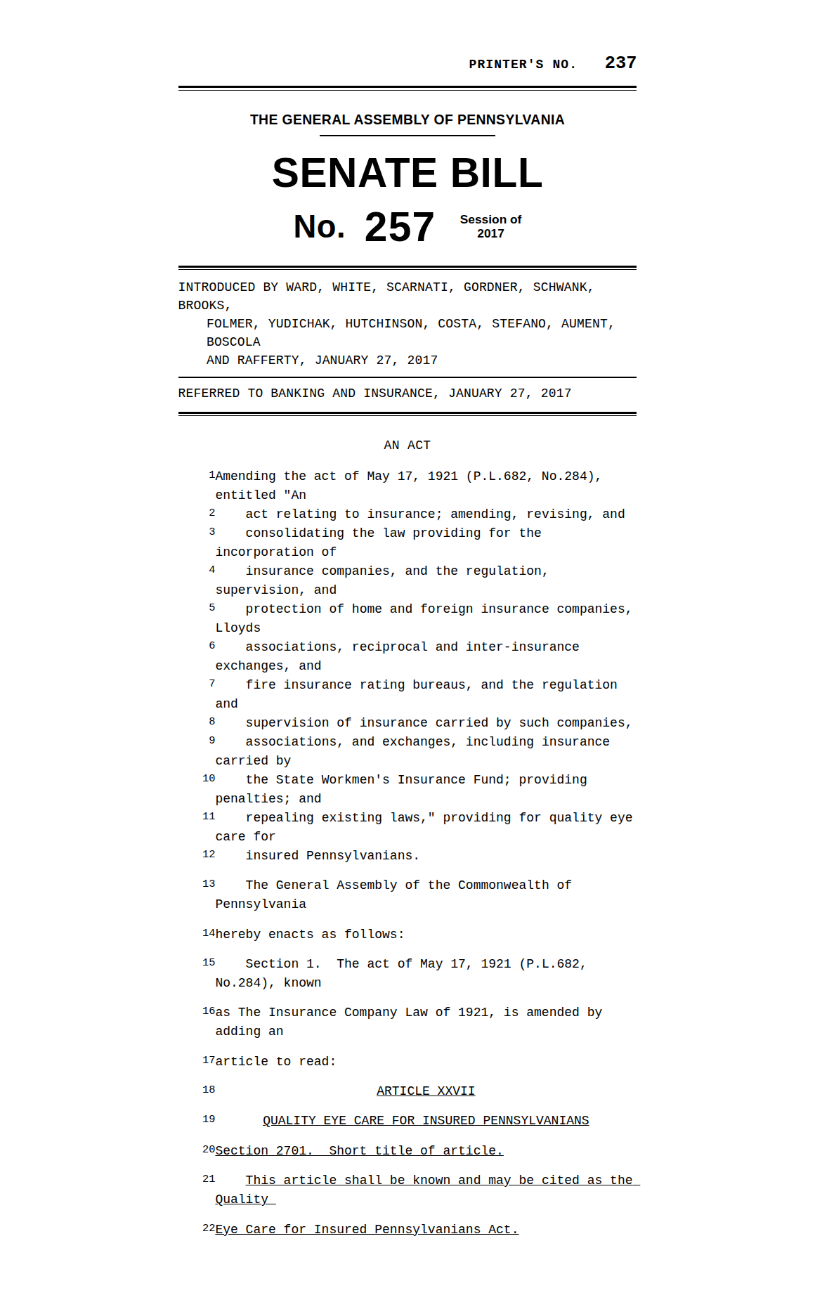PRINTER'S NO. 237
THE GENERAL ASSEMBLY OF PENNSYLVANIA
SENATE BILL
No. 257 Session of
2017
INTRODUCED BY WARD, WHITE, SCARNATI, GORDNER, SCHWANK, BROOKS, FOLMER, YUDICHAK, HUTCHINSON, COSTA, STEFANO, AUMENT, BOSCOLA AND RAFFERTY, JANUARY 27, 2017
REFERRED TO BANKING AND INSURANCE, JANUARY 27, 2017
AN ACT
| 1 | Amending the act of May 17, 1921 (P.L.682, No.284), entitled "An |
| 2 | act relating to insurance; amending, revising, and |
| 3 | consolidating the law providing for the incorporation of |
| 4 | insurance companies, and the regulation, supervision, and |
| 5 | protection of home and foreign insurance companies, Lloyds |
| 6 | associations, reciprocal and inter-insurance exchanges, and |
| 7 | fire insurance rating bureaus, and the regulation and |
| 8 | supervision of insurance carried by such companies, |
| 9 | associations, and exchanges, including insurance carried by |
| 10 | the State Workmen's Insurance Fund; providing penalties; and |
| 11 | repealing existing laws," providing for quality eye care for |
| 12 | insured Pennsylvanians. |
| 13 | The General Assembly of the Commonwealth of Pennsylvania |
| 14 | hereby enacts as follows: |
| 15 | Section 1. The act of May 17, 1921 (P.L.682, No.284), known |
| 16 | as The Insurance Company Law of 1921, is amended by adding an |
| 17 | article to read: |
| 18 | ARTICLE XXVII |
| 19 | QUALITY EYE CARE FOR INSURED PENNSYLVANIANS |
| 20 | Section 2701. Short title of article. |
| 21 | This article shall be known and may be cited as the Quality |
| 22 | Eye Care for Insured Pennsylvanians Act. |